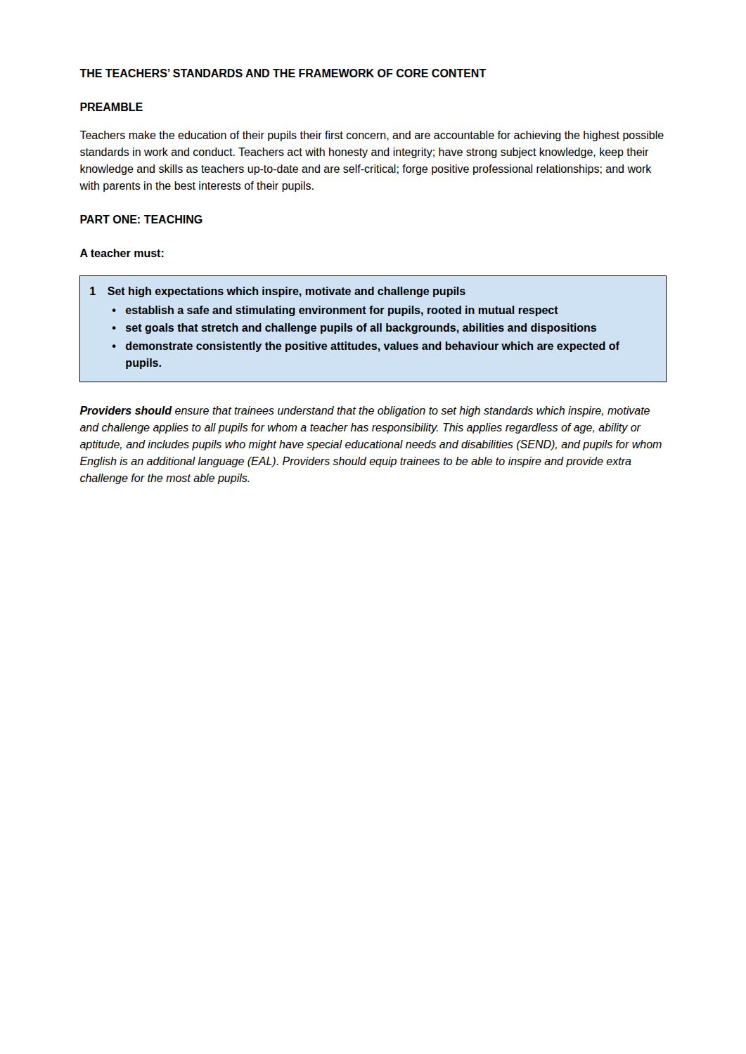The Teachers’ Standards and the Framework of Core Content
Preamble
Teachers make the education of their pupils their first concern, and are accountable for achieving the highest possible standards in work and conduct. Teachers act with honesty and integrity; have strong subject knowledge, keep their knowledge and skills as teachers up-to-date and are self-critical; forge positive professional relationships; and work with parents in the best interests of their pupils.
Part One: Teaching
A teacher must:
1 Set high expectations which inspire, motivate and challenge pupils
establish a safe and stimulating environment for pupils, rooted in mutual respect
set goals that stretch and challenge pupils of all backgrounds, abilities and dispositions
demonstrate consistently the positive attitudes, values and behaviour which are expected of pupils.
Providers should ensure that trainees understand that the obligation to set high standards which inspire, motivate and challenge applies to all pupils for whom a teacher has responsibility. This applies regardless of age, ability or aptitude, and includes pupils who might have special educational needs and disabilities (SEND), and pupils for whom English is an additional language (EAL). Providers should equip trainees to be able to inspire and provide extra challenge for the most able pupils.